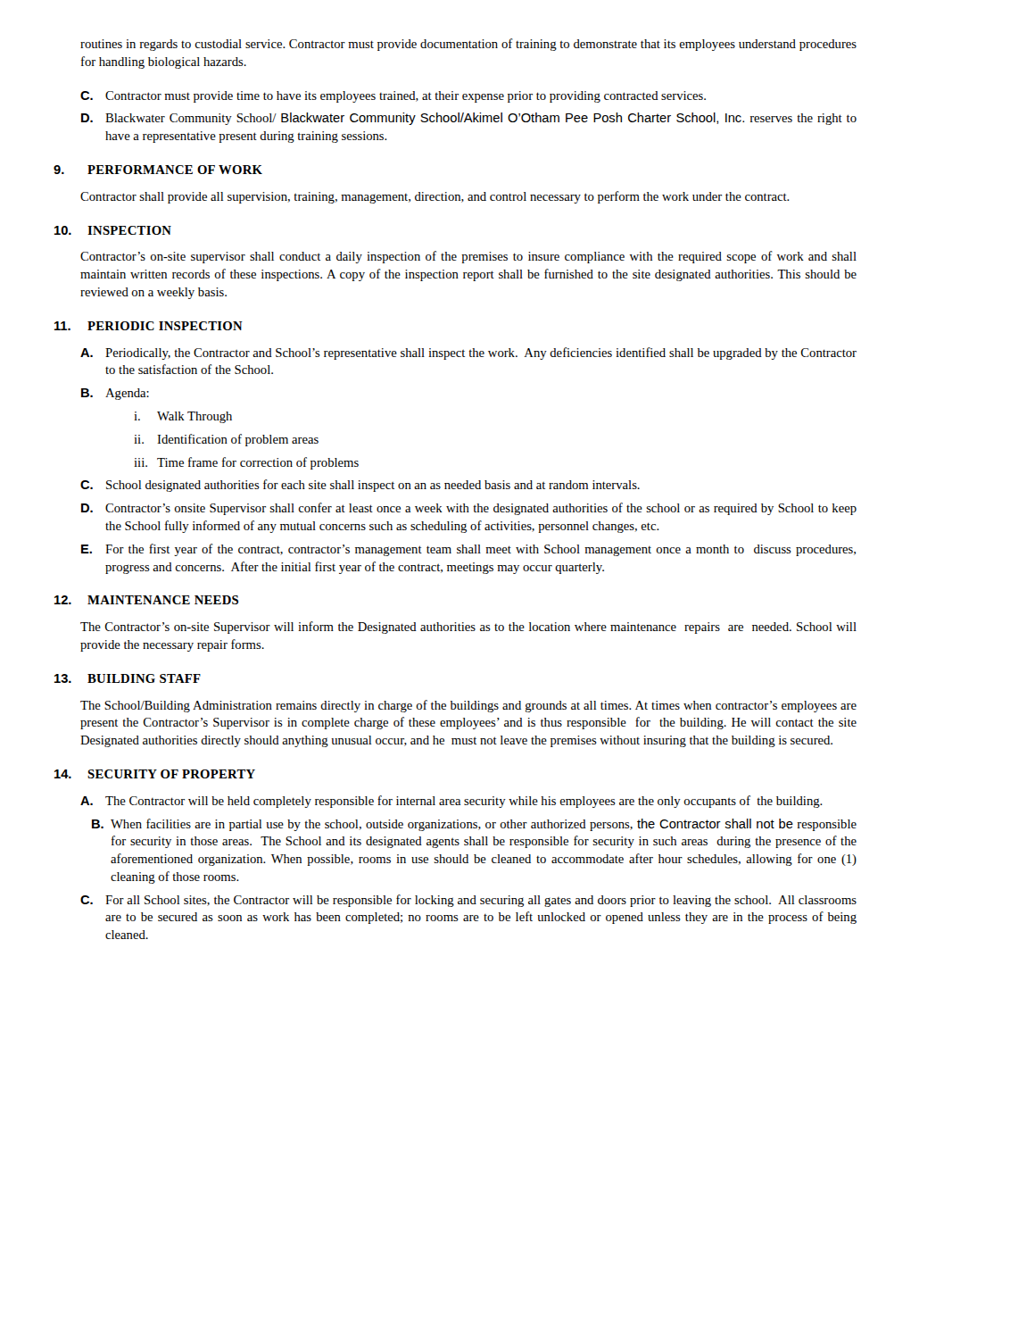routines in regards to custodial service. Contractor must provide documentation of training to demonstrate that its employees understand procedures for handling biological hazards.
C.
Contractor must provide time to have its employees trained, at their expense prior to providing contracted services.
D.
Blackwater Community School/ Blackwater Community School/Akimel O’Otham Pee Posh Charter School, Inc. reserves the right to have a representative present during training sessions.
9.
PERFORMANCE OF WORK
Contractor shall provide all supervision, training, management, direction, and control necessary to perform the work under the contract.
10.
INSPECTION
Contractor’s on-site supervisor shall conduct a daily inspection of the premises to insure compliance with the required scope of work and shall maintain written records of these inspections. A copy of the inspection report shall be furnished to the site designated authorities. This should be reviewed on a weekly basis.
11.
PERIODIC INSPECTION
A.
Periodically, the Contractor and School’s representative shall inspect the work. Any deficiencies identified shall be upgraded by the Contractor to the satisfaction of the School.
B.
Agenda:
i.
Walk Through
ii.
Identification of problem areas
iii.
Time frame for correction of problems
C.
School designated authorities for each site shall inspect on an as needed basis and at random intervals.
D.
Contractor’s onsite Supervisor shall confer at least once a week with the designated authorities of the school or as required by School to keep the School fully informed of any mutual concerns such as scheduling of activities, personnel changes, etc.
E.
For the first year of the contract, contractor’s management team shall meet with School management once a month to discuss procedures, progress and concerns. After the initial first year of the contract, meetings may occur quarterly.
12.
MAINTENANCE NEEDS
The Contractor’s on-site Supervisor will inform the Designated authorities as to the location where maintenance repairs are needed. School will provide the necessary repair forms.
13.
BUILDING STAFF
The School/Building Administration remains directly in charge of the buildings and grounds at all times. At times when contractor’s employees are present the Contractor’s Supervisor is in complete charge of these employees’ and is thus responsible for the building. He will contact the site Designated authorities directly should anything unusual occur, and he must not leave the premises without insuring that the building is secured.
14.
SECURITY OF PROPERTY
A.
The Contractor will be held completely responsible for internal area security while his employees are the only occupants of the building.
B.
When facilities are in partial use by the school, outside organizations, or other authorized persons, the Contractor shall not be responsible for security in those areas. The School and its designated agents shall be responsible for security in such areas during the presence of the aforementioned organization. When possible, rooms in use should be cleaned to accommodate after hour schedules, allowing for one (1) cleaning of those rooms.
C.
For all School sites, the Contractor will be responsible for locking and securing all gates and doors prior to leaving the school. All classrooms are to be secured as soon as work has been completed; no rooms are to be left unlocked or opened unless they are in the process of being cleaned.